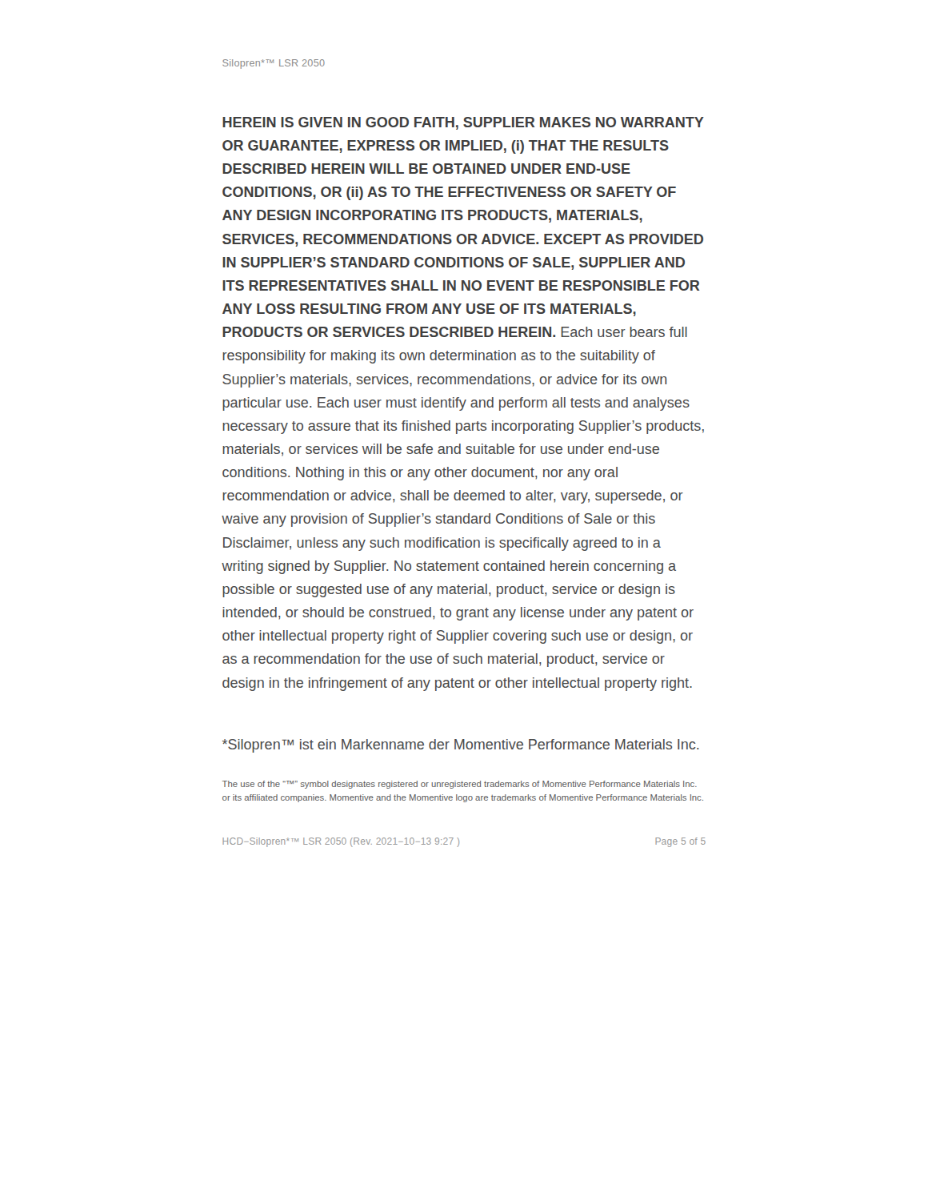Silopren*™ LSR 2050
HEREIN IS GIVEN IN GOOD FAITH, SUPPLIER MAKES NO WARRANTY OR GUARANTEE, EXPRESS OR IMPLIED, (i) THAT THE RESULTS DESCRIBED HEREIN WILL BE OBTAINED UNDER END-USE CONDITIONS, OR (ii) AS TO THE EFFECTIVENESS OR SAFETY OF ANY DESIGN INCORPORATING ITS PRODUCTS, MATERIALS, SERVICES, RECOMMENDATIONS OR ADVICE. EXCEPT AS PROVIDED IN SUPPLIER’S STANDARD CONDITIONS OF SALE, SUPPLIER AND ITS REPRESENTATIVES SHALL IN NO EVENT BE RESPONSIBLE FOR ANY LOSS RESULTING FROM ANY USE OF ITS MATERIALS, PRODUCTS OR SERVICES DESCRIBED HEREIN. Each user bears full responsibility for making its own determination as to the suitability of Supplier’s materials, services, recommendations, or advice for its own particular use. Each user must identify and perform all tests and analyses necessary to assure that its finished parts incorporating Supplier’s products, materials, or services will be safe and suitable for use under end-use conditions. Nothing in this or any other document, nor any oral recommendation or advice, shall be deemed to alter, vary, supersede, or waive any provision of Supplier’s standard Conditions of Sale or this Disclaimer, unless any such modification is specifically agreed to in a writing signed by Supplier. No statement contained herein concerning a possible or suggested use of any material, product, service or design is intended, or should be construed, to grant any license under any patent or other intellectual property right of Supplier covering such use or design, or as a recommendation for the use of such material, product, service or design in the infringement of any patent or other intellectual property right.
*Silopren™ ist ein Markenname der Momentive Performance Materials Inc.
The use of the “™” symbol designates registered or unregistered trademarks of Momentive Performance Materials Inc. or its affiliated companies. Momentive and the Momentive logo are trademarks of Momentive Performance Materials Inc.
HCD−Silopren*™ LSR 2050 (Rev. 2021−10−13 9:27 ) Page 5 of 5